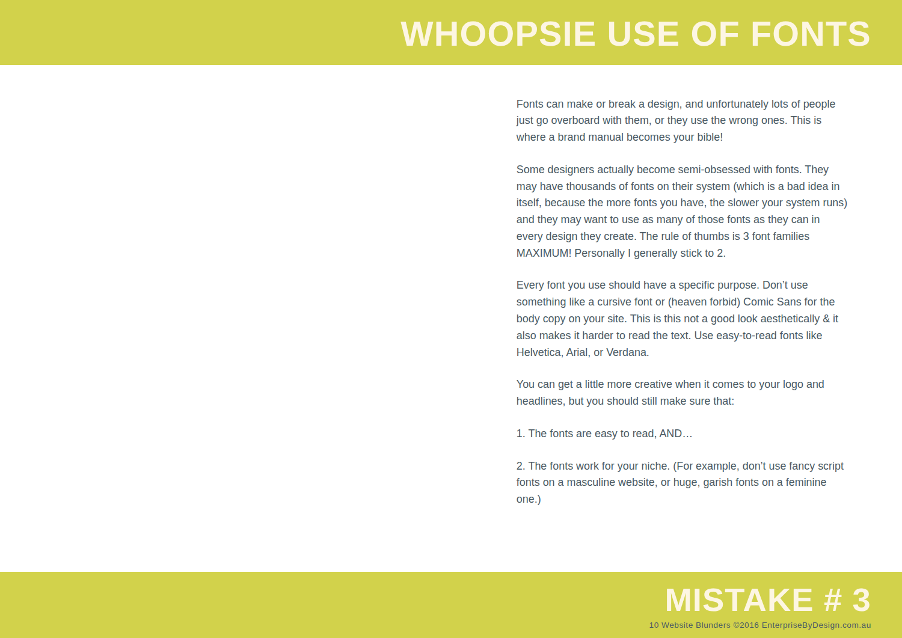Whoopsie Use of Fonts
Fonts can make or break a design, and unfortunately lots of people just go overboard with them, or they use the wrong ones. This is where a brand manual becomes your bible!
Some designers actually become semi-obsessed with fonts. They may have thousands of fonts on their system (which is a bad idea in itself, because the more fonts you have, the slower your system runs) and they may want to use as many of those fonts as they can in every design they create. The rule of thumbs is 3 font families MAXIMUM! Personally I generally stick to 2.
Every font you use should have a specific purpose. Don’t use something like a cursive font or (heaven forbid) Comic Sans for the body copy on your site. This is this not a good look aesthetically & it also makes it harder to read the text. Use easy-to-read fonts like Helvetica, Arial, or Verdana.
You can get a little more creative when it comes to your logo and headlines, but you should still make sure that:
1. The fonts are easy to read, AND…
2. The fonts work for your niche. (For example, don’t use fancy script fonts on a masculine website, or huge, garish fonts on a feminine one.)
Mistake # 3
10 Website Blunders ©2016 EnterpriseByDesign.com.au